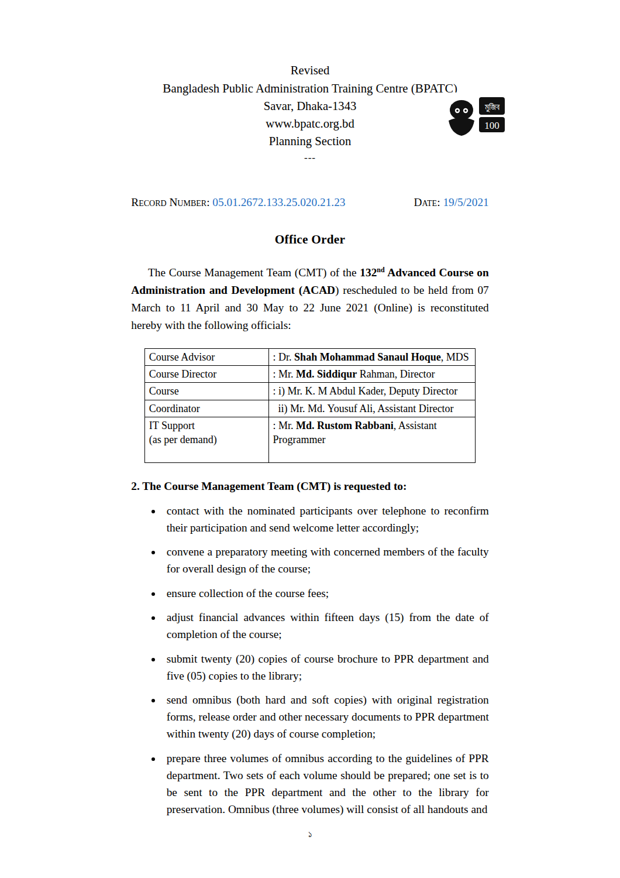মুজিব 100
Revised Bangladesh Public Administration Training Centre (BPATC) Savar, Dhaka-1343 www.bpatc.org.bd Planning Section ---
Record Number: 05.01.2672.133.25.020.21.23
Date: 19/5/2021
Office Order
The Course Management Team (CMT) of the 132nd Advanced Course on Administration and Development (ACAD) rescheduled to be held from 07 March to 11 April and 30 May to 22 June 2021 (Online) is reconstituted hereby with the following officials:
| Course Advisor | : Dr. Shah Mohammad Sanaul Hoque , MDS |
| Course Director | : Mr. Md. Siddiqur Rahman, Director |
| Course | : i) Mr. K. M Abdul Kader, Deputy Director |
| Coordinator | ii) Mr. Md. Yousuf Ali, Assistant Director |
| IT Support (as per demand) | : Mr. Md. Rustom Rabbani , Assistant Programmer |
2. The Course Management Team (CMT) is requested to:
contact with the nominated participants over telephone to reconfirm their participation and send welcome letter accordingly;
convene a preparatory meeting with concerned members of the faculty for overall design of the course;
ensure collection of the course fees;
adjust financial advances within fifteen days (15) from the date of completion of the course;
submit twenty (20) copies of course brochure to PPR department and five (05) copies to the library;
send omnibus (both hard and soft copies) with original registration forms, release order and other necessary documents to PPR department within twenty (20) days of course completion;
prepare three volumes of omnibus according to the guidelines of PPR department. Two sets of each volume should be prepared; one set is to be sent to the PPR department and the other to the library for preservation. Omnibus (three volumes) will consist of all handouts and
১